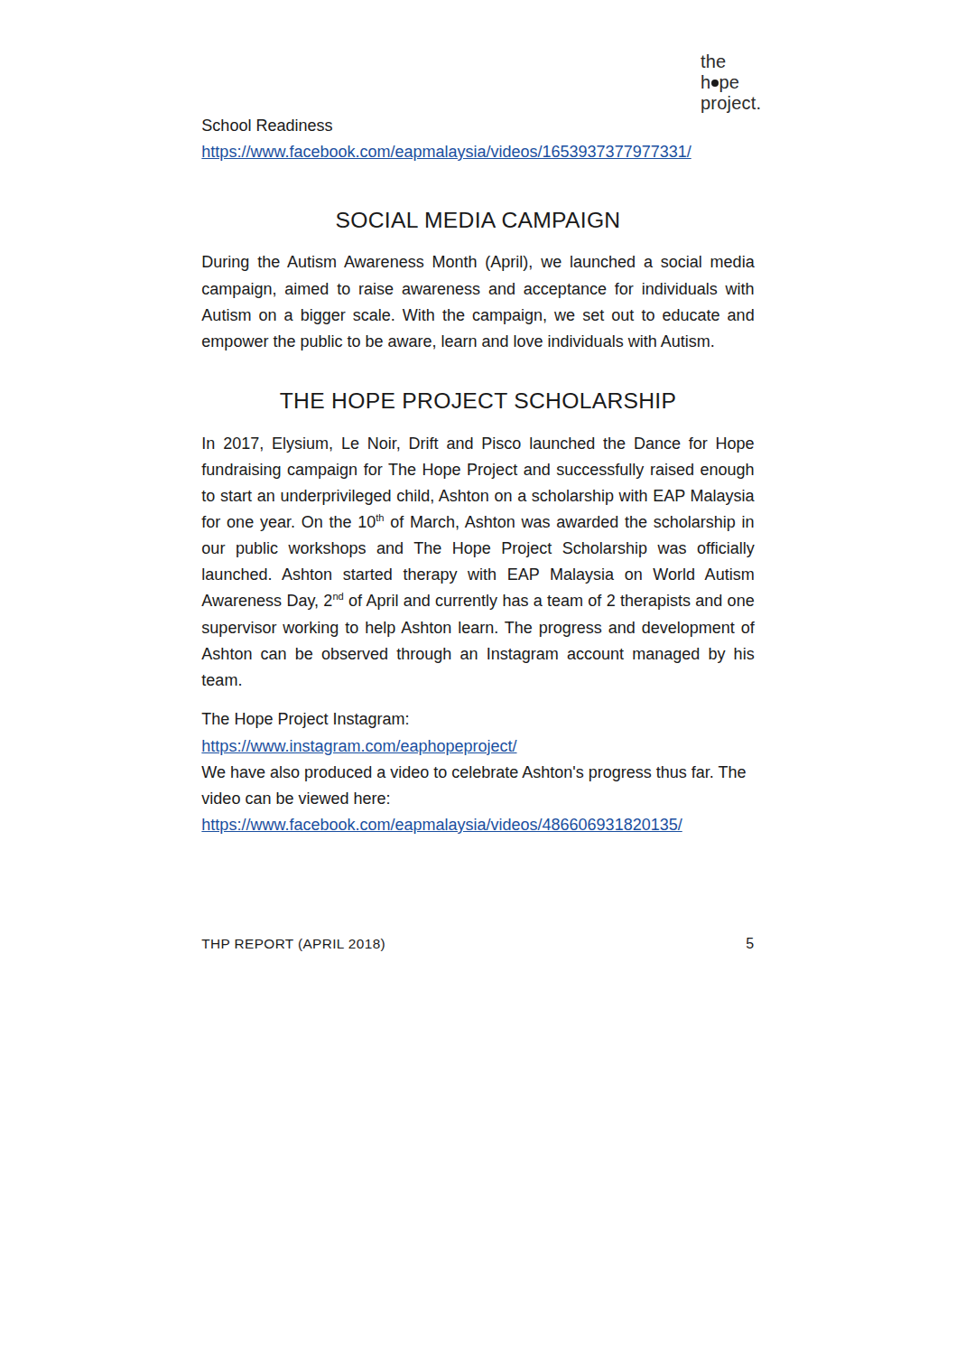the
h pe
project.
School Readiness
https://www.facebook.com/eapmalaysia/videos/1653937377977331/
SOCIAL MEDIA CAMPAIGN
During the Autism Awareness Month (April), we launched a social media campaign, aimed to raise awareness and acceptance for individuals with Autism on a bigger scale. With the campaign, we set out to educate and empower the public to be aware, learn and love individuals with Autism.
THE HOPE PROJECT SCHOLARSHIP
In 2017, Elysium, Le Noir, Drift and Pisco launched the Dance for Hope fundraising campaign for The Hope Project and successfully raised enough to start an underprivileged child, Ashton on a scholarship with EAP Malaysia for one year. On the 10th of March, Ashton was awarded the scholarship in our public workshops and The Hope Project Scholarship was officially launched. Ashton started therapy with EAP Malaysia on World Autism Awareness Day, 2nd of April and currently has a team of 2 therapists and one supervisor working to help Ashton learn. The progress and development of Ashton can be observed through an Instagram account managed by his team.
The Hope Project Instagram:
https://www.instagram.com/eaphopeproject/
We have also produced a video to celebrate Ashton's progress thus far. The video can be viewed here:
https://www.facebook.com/eapmalaysia/videos/486606931820135/
THP REPORT (APRIL 2018)
5